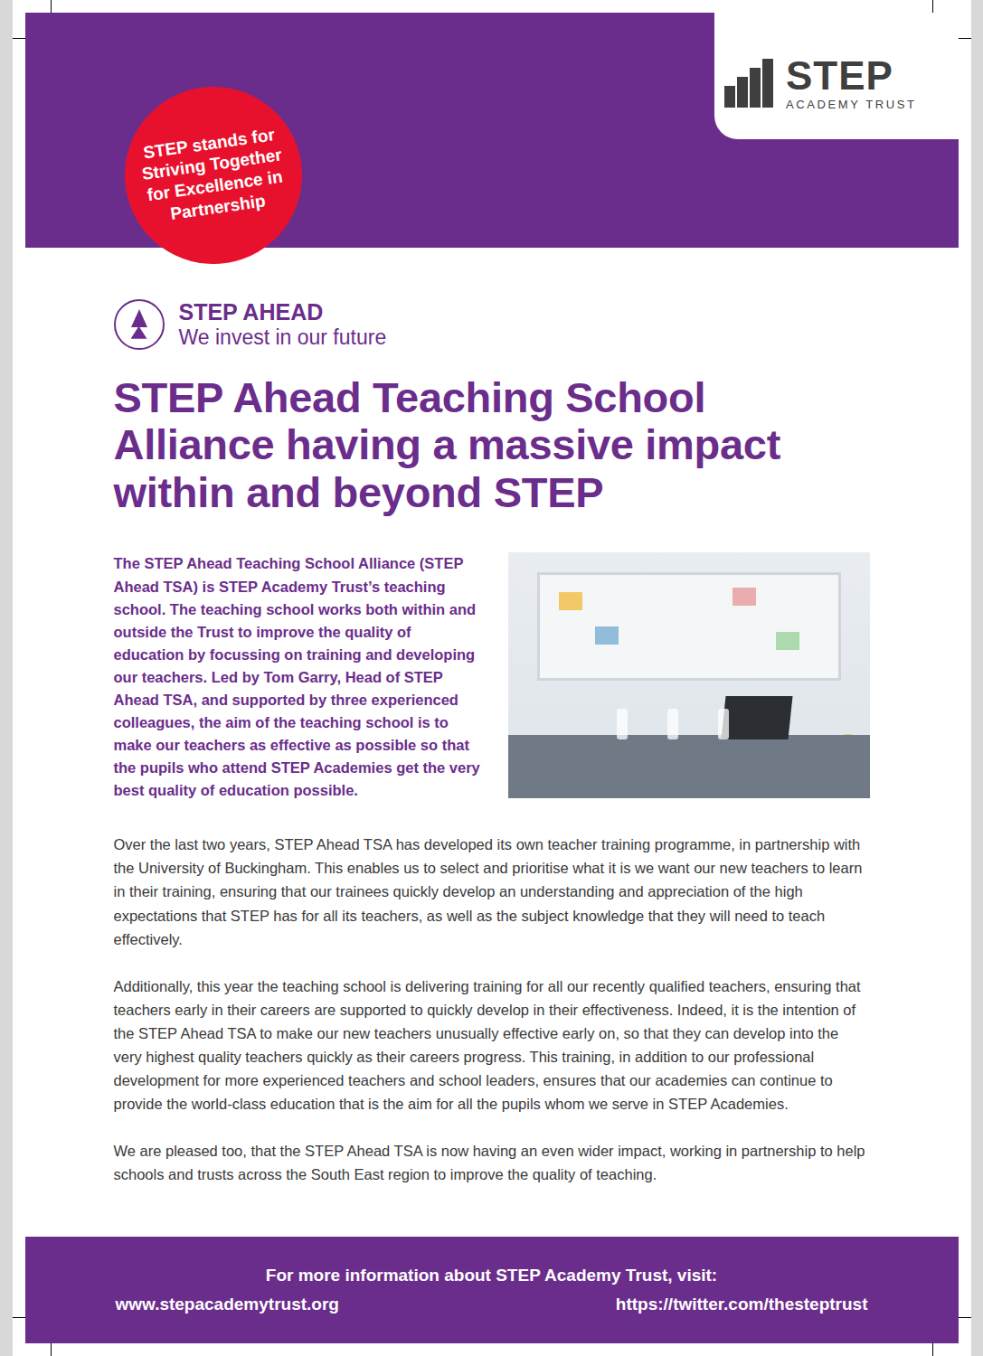STEP ACADEMY TRUST
STEP stands for Striving Together for Excellence in Partnership
STEP AHEADWe invest in our future
STEP Ahead Teaching School Alliance having a massive impact within and beyond STEP
The STEP Ahead Teaching School Alliance (STEP Ahead TSA) is STEP Academy Trust’s teaching school. The teaching school works both within and outside the Trust to improve the quality of education by focussing on training and developing our teachers. Led by Tom Garry, Head of STEP Ahead TSA, and supported by three experienced colleagues, the aim of the teaching school is to make our teachers as effective as possible so that the pupils who attend STEP Academies get the very best quality of education possible.
Over the last two years, STEP Ahead TSA has developed its own teacher training programme, in partnership with the University of Buckingham. This enables us to select and prioritise what it is we want our new teachers to learn in their training, ensuring that our trainees quickly develop an understanding and appreciation of the high expectations that STEP has for all its teachers, as well as the subject knowledge that they will need to teach effectively.
Additionally, this year the teaching school is delivering training for all our recently qualified teachers, ensuring that teachers early in their careers are supported to quickly develop in their effectiveness. Indeed, it is the intention of the STEP Ahead TSA to make our new teachers unusually effective early on, so that they can develop into the very highest quality teachers quickly as their careers progress. This training, in addition to our professional development for more experienced teachers and school leaders, ensures that our academies can continue to provide the world-class education that is the aim for all the pupils whom we serve in STEP Academies.
We are pleased too, that the STEP Ahead TSA is now having an even wider impact, working in partnership to help schools and trusts across the South East region to improve the quality of teaching.
For more information about STEP Academy Trust, visit:
www.stepacademytrust.org https://twitter.com/thesteptrust